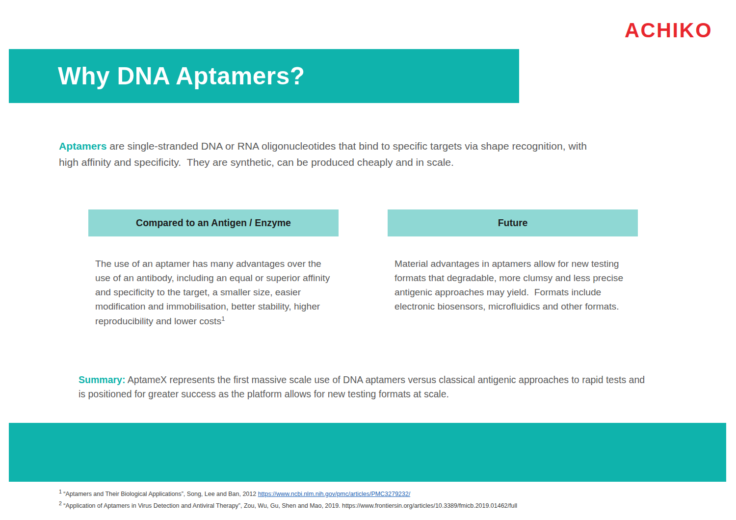ACHIKO
Why DNA Aptamers?
Aptamers are single-stranded DNA or RNA oligonucleotides that bind to specific targets via shape recognition, with high affinity and specificity. They are synthetic, can be produced cheaply and in scale.
Compared to an Antigen / Enzyme
The use of an aptamer has many advantages over the use of an antibody, including an equal or superior affinity and specificity to the target, a smaller size, easier modification and immobilisation, better stability, higher reproducibility and lower costs1
Future
Material advantages in aptamers allow for new testing formats that degradable, more clumsy and less precise antigenic approaches may yield. Formats include electronic biosensors, microfluidics and other formats.
Summary: AptameX represents the first massive scale use of DNA aptamers versus classical antigenic approaches to rapid tests and is positioned for greater success as the platform allows for new testing formats at scale.
1 “Aptamers and Their Biological Applications”, Song, Lee and Ban, 2012 https://www.ncbi.nlm.nih.gov/pmc/articles/PMC3279232/
2 “Application of Aptamers in Virus Detection and Antiviral Therapy”, Zou, Wu, Gu, Shen and Mao, 2019. https://www.frontiersin.org/articles/10.3389/fmicb.2019.01462/full